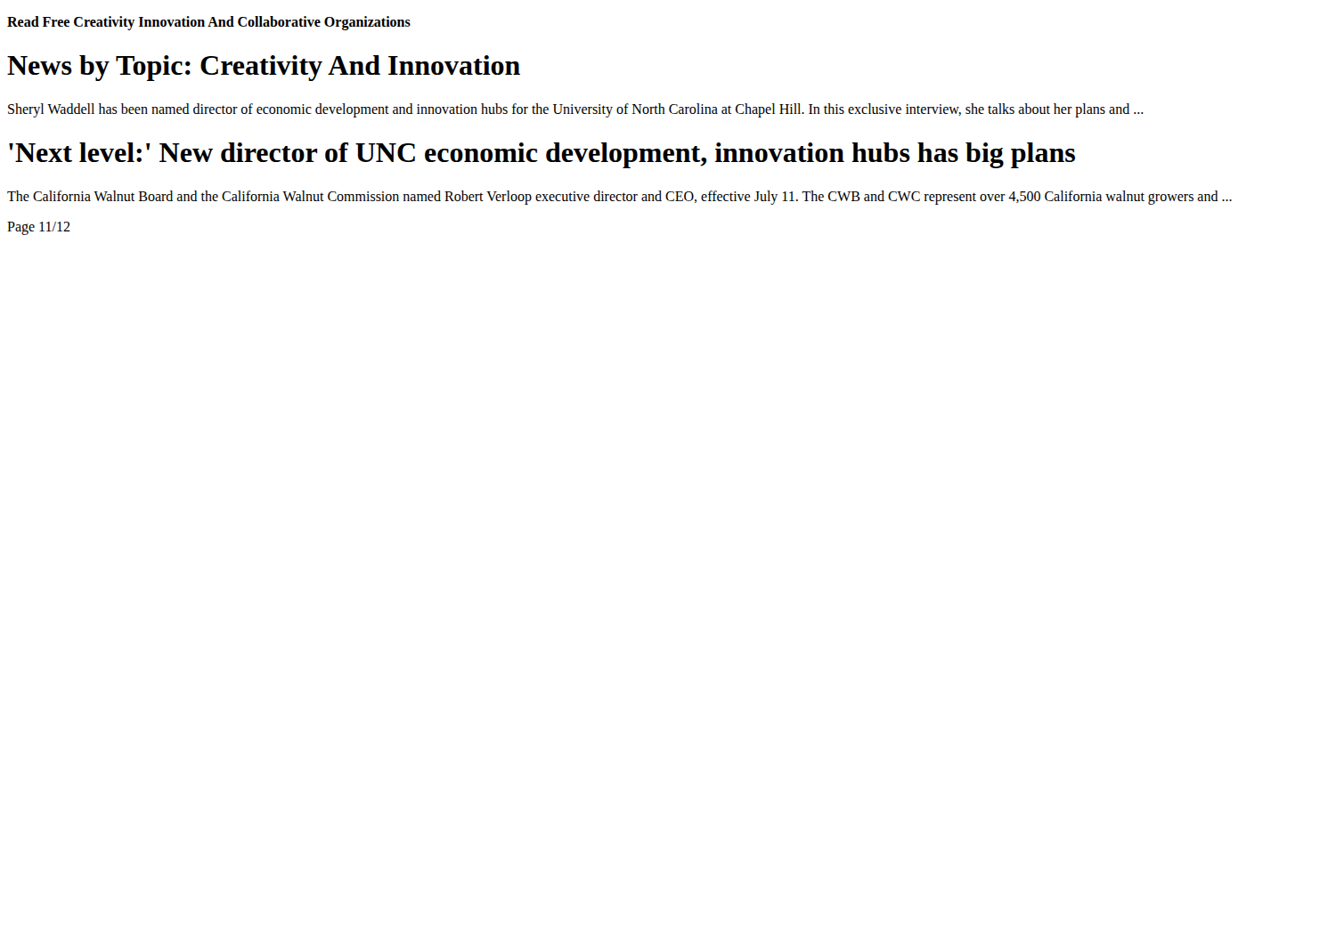Read Free Creativity Innovation And Collaborative Organizations
News by Topic: Creativity And Innovation
Sheryl Waddell has been named director of economic development and innovation hubs for the University of North Carolina at Chapel Hill. In this exclusive interview, she talks about her plans and ...
'Next level:' New director of UNC economic development, innovation hubs has big plans
The California Walnut Board and the California Walnut Commission named Robert Verloop executive director and CEO, effective July 11. The CWB and CWC represent over 4,500 California walnut growers and ...
Page 11/12